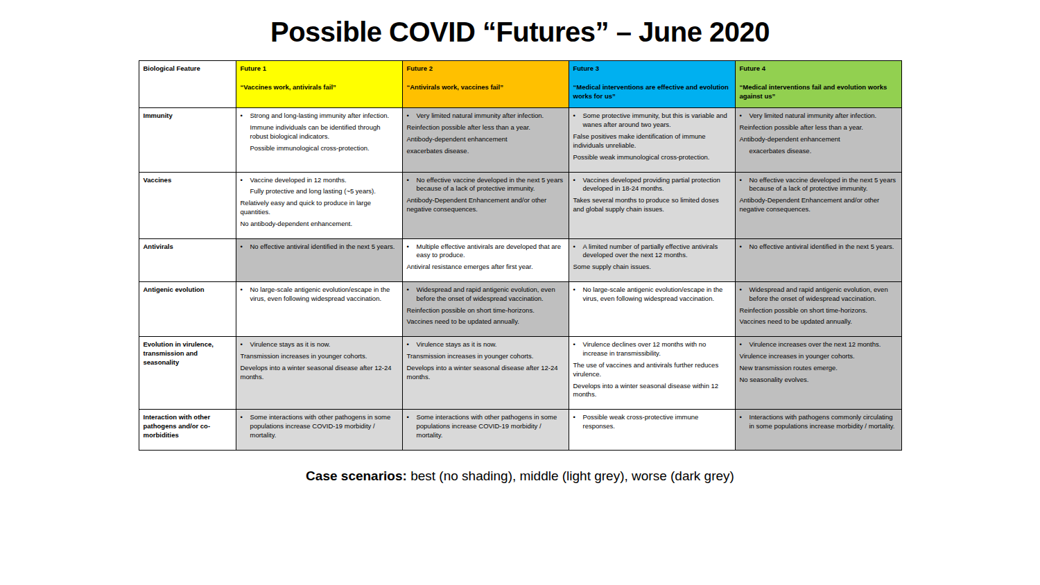Possible COVID “Futures” – June 2020
| Biological Feature | Future 1 “Vaccines work, antivirals fail” | Future 2 “Antivirals work, vaccines fail” | Future 3 “Medical interventions are effective and evolution works for us” | Future 4 “Medical interventions fail and evolution works against us” |
| --- | --- | --- | --- | --- |
| Immunity | Strong and long-lasting immunity after infection. Immune individuals can be identified through robust biological indicators. Possible immunological cross-protection. | Very limited natural immunity after infection. Reinfection possible after less than a year. Antibody-dependent enhancement exacerbates disease. | Some protective immunity, but this is variable and wanes after around two years. False positives make identification of immune individuals unreliable. Possible weak immunological cross-protection. | Very limited natural immunity after infection. Reinfection possible after less than a year. Antibody-dependent enhancement exacerbates disease. |
| Vaccines | Vaccine developed in 12 months. Fully protective and long lasting (~5 years). Relatively easy and quick to produce in large quantities. No antibody-dependent enhancement. | No effective vaccine developed in the next 5 years because of a lack of protective immunity. Antibody-Dependent Enhancement and/or other negative consequences. | Vaccines developed providing partial protection developed in 18-24 months. Takes several months to produce so limited doses and global supply chain issues. | No effective vaccine developed in the next 5 years because of a lack of protective immunity. Antibody-Dependent Enhancement and/or other negative consequences. |
| Antivirals | No effective antiviral identified in the next 5 years. | Multiple effective antivirals are developed that are easy to produce. Antiviral resistance emerges after first year. | A limited number of partially effective antivirals developed over the next 12 months. Some supply chain issues. | No effective antiviral identified in the next 5 years. |
| Antigenic evolution | No large-scale antigenic evolution/escape in the virus, even following widespread vaccination. | Widespread and rapid antigenic evolution, even before the onset of widespread vaccination. Reinfection possible on short time-horizons. Vaccines need to be updated annually. | No large-scale antigenic evolution/escape in the virus, even following widespread vaccination. | Widespread and rapid antigenic evolution, even before the onset of widespread vaccination. Reinfection possible on short time-horizons. Vaccines need to be updated annually. |
| Evolution in virulence, transmission and seasonality | Virulence stays as it is now. Transmission increases in younger cohorts. Develops into a winter seasonal disease after 12-24 months. | Virulence stays as it is now. Transmission increases in younger cohorts. Develops into a winter seasonal disease after 12-24 months. | Virulence declines over 12 months with no increase in transmissibility. The use of vaccines and antivirals further reduces virulence. Develops into a winter seasonal disease within 12 months. | Virulence increases over the next 12 months. Virulence increases in younger cohorts. New transmission routes emerge. No seasonality evolves. |
| Interaction with other pathogens and/or co-morbidities | Some interactions with other pathogens in some populations increase COVID-19 morbidity / mortality. | Some interactions with other pathogens in some populations increase COVID-19 morbidity / mortality. | Possible weak cross-protective immune responses. | Interactions with pathogens commonly circulating in some populations increase morbidity / mortality. |
Case scenarios: best (no shading), middle (light grey), worse (dark grey)